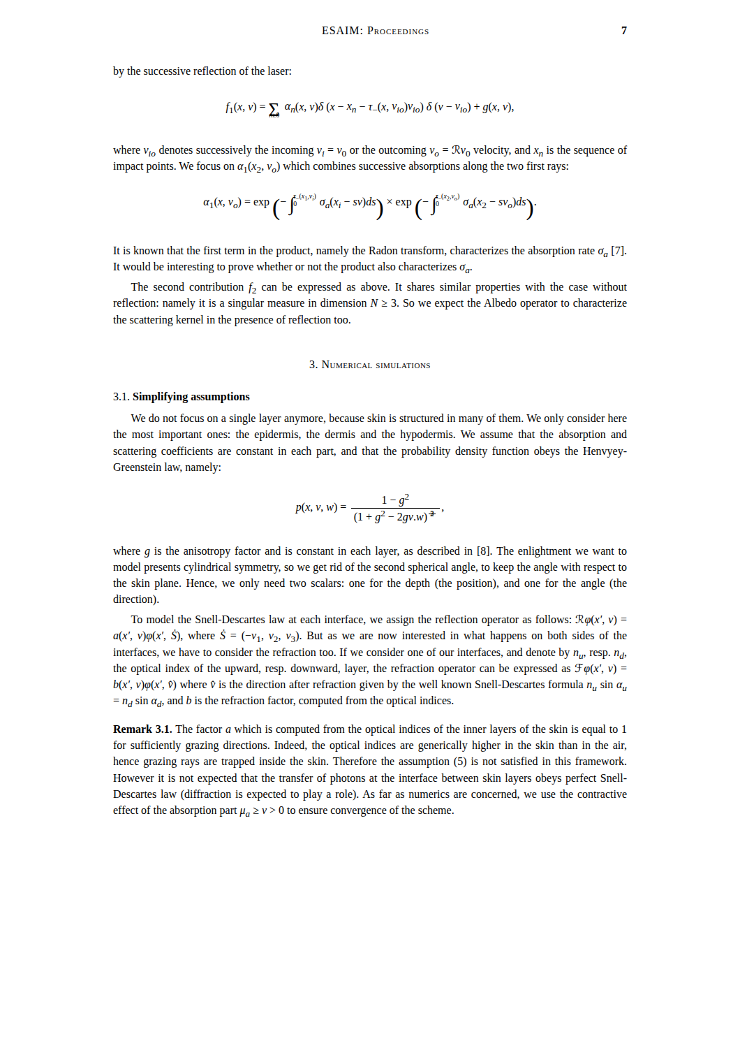ESAIM: Proceedings 7
by the successive reflection of the laser:
f1(x, v) = Σn≥0 αn(x, v)δ (x − xn − τ−(x, vio)vio) δ (v − vio) + g(x, v),
where vio denotes successively the incoming vi = v0 or the outcoming vo = ℛv0 velocity, and xn is the sequence of impact points. We focus on α1(x2, vo) which combines successive absorptions along the two first rays:
α1(x, vo) = exp (− ∫τ−(x1,vi)
0 σa(xi − sv)ds) × exp (− ∫τ−(x2,vo)
0 σa(x2 − svo)ds).
It is known that the first term in the product, namely the Radon transform, characterizes the absorption rate σa [7]. It would be interesting to prove whether or not the product also characterizes σa.
The second contribution f2 can be expressed as above. It shares similar properties with the case without reflection: namely it is a singular measure in dimension N ≥ 3. So we expect the Albedo operator to characterize the scattering kernel in the presence of reflection too.
3. Numerical simulations
3.1. Simplifying assumptions
We do not focus on a single layer anymore, because skin is structured in many of them. We only consider here the most important ones: the epidermis, the dermis and the hypodermis. We assume that the absorption and scattering coefficients are constant in each part, and that the probability density function obeys the Henvyey-Greenstein law, namely:
p(x, v, w) = 1 − g2(1 + g2 − 2gv.w)32,
where g is the anisotropy factor and is constant in each layer, as described in [8]. The enlightment we want to model presents cylindrical symmetry, so we get rid of the second spherical angle, to keep the angle with respect to the skin plane. Hence, we only need two scalars: one for the depth (the position), and one for the angle (the direction).
To model the Snell-Descartes law at each interface, we assign the reflection operator as follows: ℛφ(x′, v) = a(x′, v)φ(x′, Ṡ), where Ṡ = (−v1, v2, v3). But as we are now interested in what happens on both sides of the interfaces, we have to consider the refraction too. If we consider one of our interfaces, and denote by nu, resp. nd, the optical index of the upward, resp. downward, layer, the refraction operator can be expressed as ℱφ(x′, v) = b(x′, v)φ(x′, v̂) where v̂ is the direction after refraction given by the well known Snell-Descartes formula nu sin αu = nd sin αd, and b is the refraction factor, computed from the optical indices.
Remark 3.1. The factor a which is computed from the optical indices of the inner layers of the skin is equal to 1 for sufficiently grazing directions. Indeed, the optical indices are generically higher in the skin than in the air, hence grazing rays are trapped inside the skin. Therefore the assumption (5) is not satisfied in this framework. However it is not expected that the transfer of photons at the interface between skin layers obeys perfect Snell-Descartes law (diffraction is expected to play a role). As far as numerics are concerned, we use the contractive effect of the absorption part μa ≥ ν > 0 to ensure convergence of the scheme.